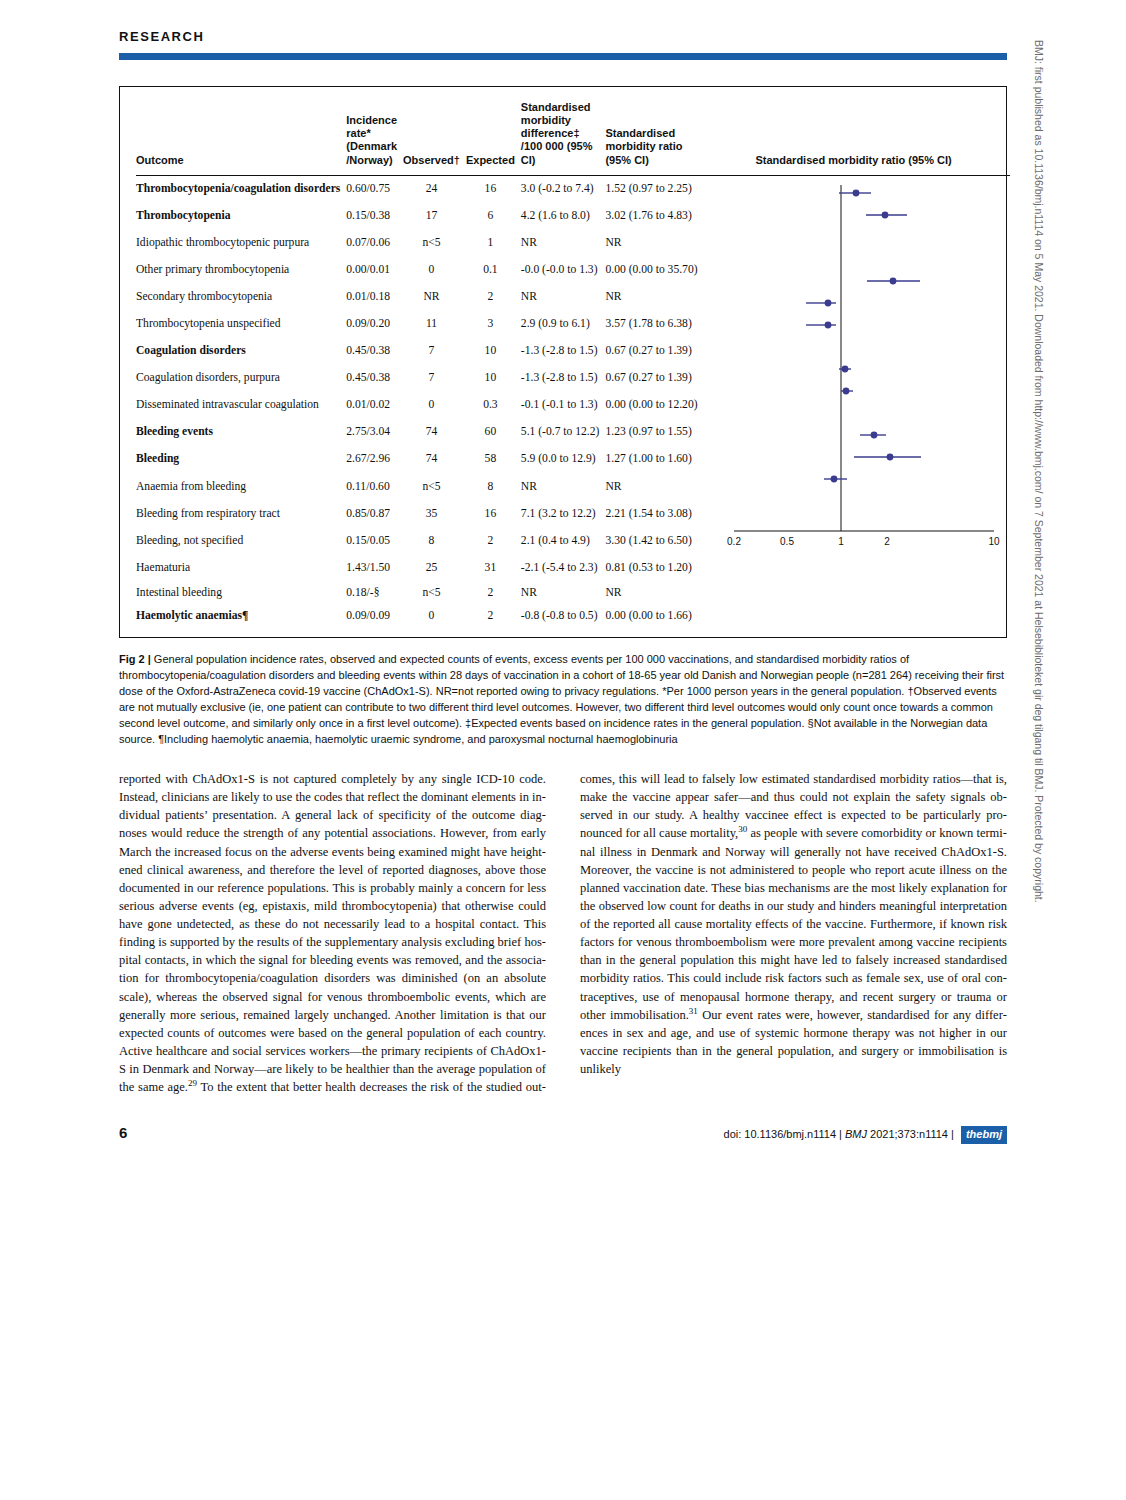RESEARCH
BMJ: first published as 10.1136/bmj.n1114 on 5 May 2021. Downloaded from http://www.bmj.com/ on 7 September 2021 at Helsebiblioteket gir deg tilgang til BMJ. Protected by copyright.
| Outcome | Incidence rate* (Denmark /Norway) | Observed† | Expected | Standardised morbidity difference‡ /100 000 (95% CI) | Standardised morbidity ratio (95% CI) | Standardised morbidity ratio (95% CI) |
| --- | --- | --- | --- | --- | --- | --- |
| Thrombocytopenia/coagulation disorders | 0.60/0.75 | 24 | 16 | 3.0 (-0.2 to 7.4) | 1.52 (0.97 to 2.25) | 0.2 0.5 1 2 10 |
| Thrombocytopenia | 0.15/0.38 | 17 | 6 | 4.2 (1.6 to 8.0) | 3.02 (1.76 to 4.83) |
| Idiopathic thrombocytopenic purpura | 0.07/0.06 | n<5 | 1 | NR | NR |
| Other primary thrombocytopenia | 0.00/0.01 | 0 | 0.1 | -0.0 (-0.0 to 1.3) | 0.00 (0.00 to 35.70) |
| Secondary thrombocytopenia | 0.01/0.18 | NR | 2 | NR | NR |
| Thrombocytopenia unspecified | 0.09/0.20 | 11 | 3 | 2.9 (0.9 to 6.1) | 3.57 (1.78 to 6.38) |
| Coagulation disorders | 0.45/0.38 | 7 | 10 | -1.3 (-2.8 to 1.5) | 0.67 (0.27 to 1.39) |
| Coagulation disorders, purpura | 0.45/0.38 | 7 | 10 | -1.3 (-2.8 to 1.5) | 0.67 (0.27 to 1.39) |
| Disseminated intravascular coagulation | 0.01/0.02 | 0 | 0.3 | -0.1 (-0.1 to 1.3) | 0.00 (0.00 to 12.20) |
| Bleeding events | 2.75/3.04 | 74 | 60 | 5.1 (-0.7 to 12.2) | 1.23 (0.97 to 1.55) |
| Bleeding | 2.67/2.96 | 74 | 58 | 5.9 (0.0 to 12.9) | 1.27 (1.00 to 1.60) |
| Anaemia from bleeding | 0.11/0.60 | n<5 | 8 | NR | NR |
| Bleeding from respiratory tract | 0.85/0.87 | 35 | 16 | 7.1 (3.2 to 12.2) | 2.21 (1.54 to 3.08) |
| Bleeding, not specified | 0.15/0.05 | 8 | 2 | 2.1 (0.4 to 4.9) | 3.30 (1.42 to 6.50) |
| Haematuria | 1.43/1.50 | 25 | 31 | -2.1 (-5.4 to 2.3) | 0.81 (0.53 to 1.20) |
| Intestinal bleeding | 0.18/-§ | n<5 | 2 | NR | NR | |
| Haemolytic anaemias¶ | 0.09/0.09 | 0 | 2 | -0.8 (-0.8 to 0.5) | 0.00 (0.00 to 1.66) | |
Fig 2 | General population incidence rates, observed and expected counts of events, excess events per 100 000 vaccinations, and standardised morbidity ratios of thrombocytopenia/coagulation disorders and bleeding events within 28 days of vaccination in a cohort of 18-65 year old Danish and Norwegian people (n=281 264) receiving their first dose of the Oxford-AstraZeneca covid-19 vaccine (ChAdOx1-S). NR=not reported owing to privacy regulations. *Per 1000 person years in the general population. †Observed events are not mutually exclusive (ie, one patient can contribute to two different third level outcomes. However, two different third level outcomes would only count once towards a common second level outcome, and similarly only once in a first level outcome). ‡Expected events based on incidence rates in the general population. §Not available in the Norwegian data source. ¶Including haemolytic anaemia, haemolytic uraemic syndrome, and paroxysmal nocturnal haemoglobinuria
reported with ChAdOx1-S is not captured completely by any single ICD-10 code. Instead, clinicians are likely to use the codes that reflect the dominant elements in individual patients’ presentation. A general lack of specificity of the outcome diagnoses would reduce the strength of any potential associations. However, from early March the increased focus on the adverse events being examined might have heightened clinical awareness, and therefore the level of reported diagnoses, above those documented in our reference populations. This is probably mainly a concern for less serious adverse events (eg, epistaxis, mild thrombocytopenia) that otherwise could have gone undetected, as these do not necessarily lead to a hospital contact. This finding is supported by the results of the supplementary analysis excluding brief hospital contacts, in which the signal for bleeding events was removed, and the association for thrombocytopenia/coagulation disorders was diminished (on an absolute scale), whereas the observed signal for venous thromboembolic events, which are generally more serious, remained largely unchanged. Another limitation is that our expected counts of outcomes were based on the general population of each country. Active healthcare and social services workers—the primary recipients of ChAdOx1-S in Denmark and Norway—are likely to be healthier than the average population of the same age.29 To the extent that better health decreases the risk of the studied outcomes, this will lead to falsely low estimated standardised morbidity ratios—that is, make the vaccine appear safer—and thus could not explain the safety signals observed in our study. A healthy vaccinee effect is expected to be particularly pronounced for all cause mortality,30 as people with severe comorbidity or known terminal illness in Denmark and Norway will generally not have received ChAdOx1-S. Moreover, the vaccine is not administered to people who report acute illness on the planned vaccination date. These bias mechanisms are the most likely explanation for the observed low count for deaths in our study and hinders meaningful interpretation of the reported all cause mortality effects of the vaccine. Furthermore, if known risk factors for venous thromboembolism were more prevalent among vaccine recipients than in the general population this might have led to falsely increased standardised morbidity ratios. This could include risk factors such as female sex, use of oral contraceptives, use of menopausal hormone therapy, and recent surgery or trauma or other immobilisation.31 Our event rates were, however, standardised for any differences in sex and age, and use of systemic hormone therapy was not higher in our vaccine recipients than in the general population, and surgery or immobilisation is unlikely
6
doi: 10.1136/bmj.n1114 | BMJ 2021;373:n1114 | thebmj